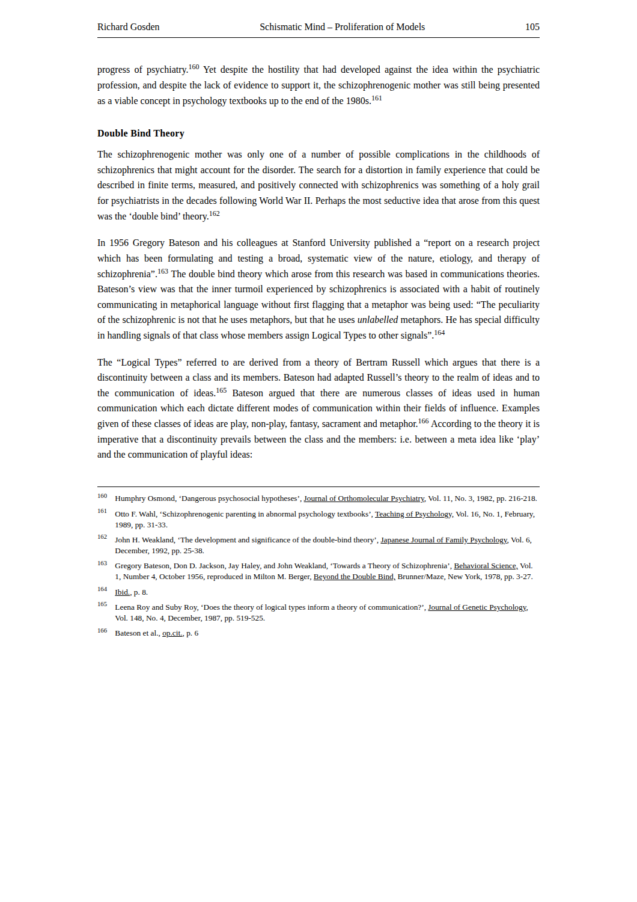Richard Gosden Schismatic Mind – Proliferation of Models 105
progress of psychiatry.160 Yet despite the hostility that had developed against the idea within the psychiatric profession, and despite the lack of evidence to support it, the schizophrenogenic mother was still being presented as a viable concept in psychology textbooks up to the end of the 1980s.161
Double Bind Theory
The schizophrenogenic mother was only one of a number of possible complications in the childhoods of schizophrenics that might account for the disorder. The search for a distortion in family experience that could be described in finite terms, measured, and positively connected with schizophrenics was something of a holy grail for psychiatrists in the decades following World War II. Perhaps the most seductive idea that arose from this quest was the ‘double bind’ theory.162
In 1956 Gregory Bateson and his colleagues at Stanford University published a “report on a research project which has been formulating and testing a broad, systematic view of the nature, etiology, and therapy of schizophrenia”.163 The double bind theory which arose from this research was based in communications theories. Bateson’s view was that the inner turmoil experienced by schizophrenics is associated with a habit of routinely communicating in metaphorical language without first flagging that a metaphor was being used: “The peculiarity of the schizophrenic is not that he uses metaphors, but that he uses unlabelled metaphors. He has special difficulty in handling signals of that class whose members assign Logical Types to other signals”.164
The “Logical Types” referred to are derived from a theory of Bertram Russell which argues that there is a discontinuity between a class and its members. Bateson had adapted Russell’s theory to the realm of ideas and to the communication of ideas.165 Bateson argued that there are numerous classes of ideas used in human communication which each dictate different modes of communication within their fields of influence. Examples given of these classes of ideas are play, non-play, fantasy, sacrament and metaphor.166 According to the theory it is imperative that a discontinuity prevails between the class and the members: i.e. between a meta idea like ‘play’ and the communication of playful ideas:
Humphry Osmond, ‘Dangerous psychosocial hypotheses’, Journal of Orthomolecular Psychiatry, Vol. 11, No. 3, 1982, pp. 216-218.
Otto F. Wahl, ‘Schizophrenogenic parenting in abnormal psychology textbooks’, Teaching of Psychology, Vol. 16, No. 1, February, 1989, pp. 31-33.
John H. Weakland, ‘The development and significance of the double-bind theory’, Japanese Journal of Family Psychology, Vol. 6, December, 1992, pp. 25-38.
Gregory Bateson, Don D. Jackson, Jay Haley, and John Weakland, ‘Towards a Theory of Schizophrenia’, Behavioral Science, Vol. 1, Number 4, October 1956, reproduced in Milton M. Berger, Beyond the Double Bind, Brunner/Maze, New York, 1978, pp. 3-27.
Ibid., p. 8.
Leena Roy and Suby Roy, ‘Does the theory of logical types inform a theory of communication?’, Journal of Genetic Psychology, Vol. 148, No. 4, December, 1987, pp. 519-525.
Bateson et al., op.cit., p. 6